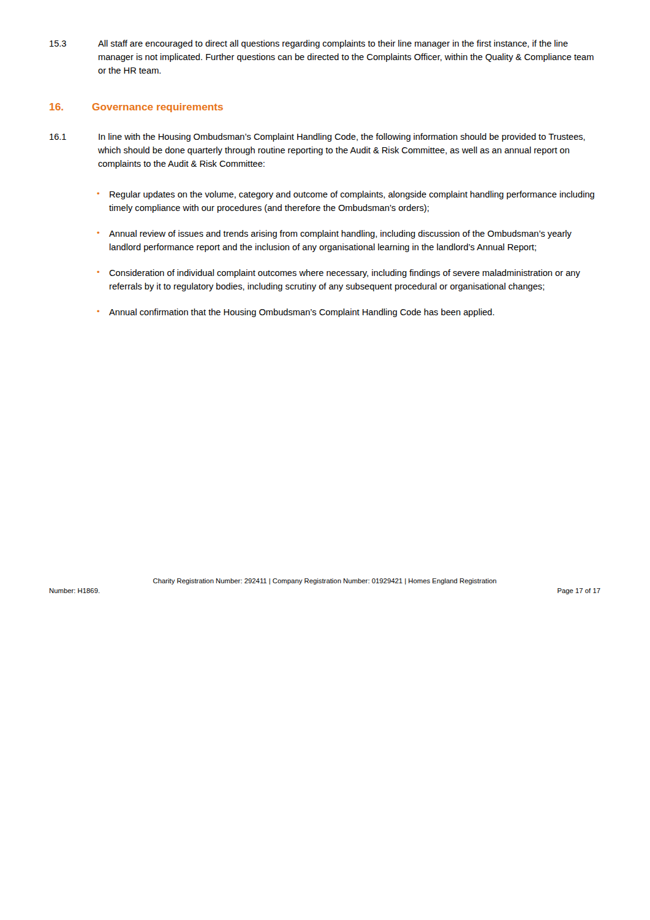15.3
All staff are encouraged to direct all questions regarding complaints to their line manager in the first instance, if the line manager is not implicated. Further questions can be directed to the Complaints Officer, within the Quality & Compliance team or the HR team.
16. Governance requirements
16.1
In line with the Housing Ombudsman’s Complaint Handling Code, the following information should be provided to Trustees, which should be done quarterly through routine reporting to the Audit & Risk Committee, as well as an annual report on complaints to the Audit & Risk Committee:
Regular updates on the volume, category and outcome of complaints, alongside complaint handling performance including timely compliance with our procedures (and therefore the Ombudsman’s orders);
Annual review of issues and trends arising from complaint handling, including discussion of the Ombudsman’s yearly landlord performance report and the inclusion of any organisational learning in the landlord’s Annual Report;
Consideration of individual complaint outcomes where necessary, including findings of severe maladministration or any referrals by it to regulatory bodies, including scrutiny of any subsequent procedural or organisational changes;
Annual confirmation that the Housing Ombudsman’s Complaint Handling Code has been applied.
Charity Registration Number: 292411 | Company Registration Number: 01929421 | Homes England Registration
Number: H1869. Page 17 of 17